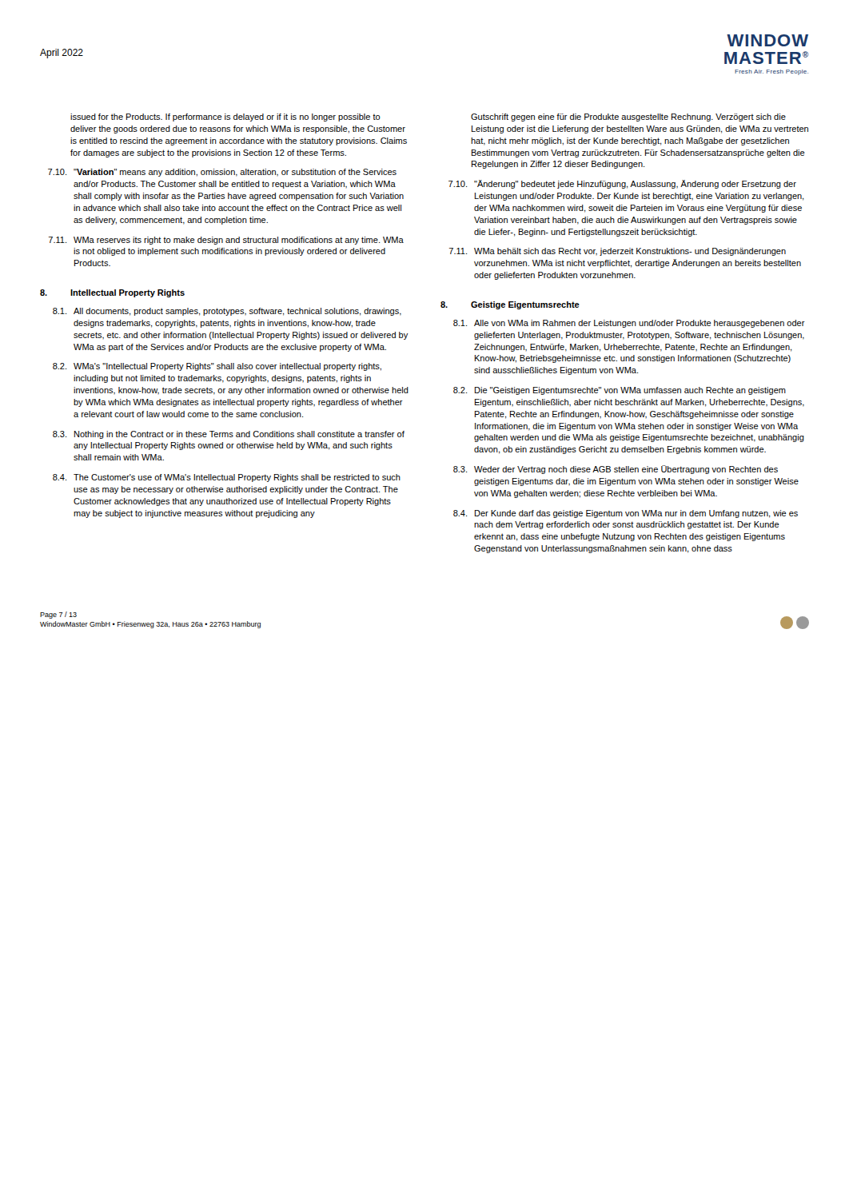April 2022
WINDOW
MASTER®
Fresh Air. Fresh People.
issued for the Products. If performance is delayed or if it is no longer possible to deliver the goods ordered due to reasons for which WMa is responsible, the Customer is entitled to rescind the agreement in accordance with the statutory provisions. Claims for damages are subject to the provisions in Section 12 of these Terms.
7.10.
"Variation" means any addition, omission, alteration, or substitution of the Services and/or Products. The Customer shall be entitled to request a Variation, which WMa shall comply with insofar as the Parties have agreed compensation for such Variation in advance which shall also take into account the effect on the Contract Price as well as delivery, commencement, and completion time.
7.11.
WMa reserves its right to make design and structural modifications at any time. WMa is not obliged to implement such modifications in previously ordered or delivered Products.
8.
Intellectual Property Rights
8.1.
All documents, product samples, prototypes, software, technical solutions, drawings, designs trademarks, copyrights, patents, rights in inventions, know-how, trade secrets, etc. and other information (Intellectual Property Rights) issued or delivered by WMa as part of the Services and/or Products are the exclusive property of WMa.
8.2.
WMa's "Intellectual Property Rights" shall also cover intellectual property rights, including but not limited to trademarks, copyrights, designs, patents, rights in inventions, know-how, trade secrets, or any other information owned or otherwise held by WMa which WMa designates as intellectual property rights, regardless of whether a relevant court of law would come to the same conclusion.
8.3.
Nothing in the Contract or in these Terms and Conditions shall constitute a transfer of any Intellectual Property Rights owned or otherwise held by WMa, and such rights shall remain with WMa.
8.4.
The Customer's use of WMa's Intellectual Property Rights shall be restricted to such use as may be necessary or otherwise authorised explicitly under the Contract. The Customer acknowledges that any unauthorized use of Intellectual Property Rights may be subject to injunctive measures without prejudicing any
Gutschrift gegen eine für die Produkte ausgestellte Rechnung. Verzögert sich die Leistung oder ist die Lieferung der bestellten Ware aus Gründen, die WMa zu vertreten hat, nicht mehr möglich, ist der Kunde berechtigt, nach Maßgabe der gesetzlichen Bestimmungen vom Vertrag zurückzutreten. Für Schadensersatzansprüche gelten die Regelungen in Ziffer 12 dieser Bedingungen.
7.10.
"Änderung" bedeutet jede Hinzufügung, Auslassung, Änderung oder Ersetzung der Leistungen und/oder Produkte. Der Kunde ist berechtigt, eine Variation zu verlangen, der WMa nachkommen wird, soweit die Parteien im Voraus eine Vergütung für diese Variation vereinbart haben, die auch die Auswirkungen auf den Vertragspreis sowie die Liefer-, Beginn- und Fertigstellungszeit berücksichtigt.
7.11.
WMa behält sich das Recht vor, jederzeit Konstruktions- und Designänderungen vorzunehmen. WMa ist nicht verpflichtet, derartige Änderungen an bereits bestellten oder gelieferten Produkten vorzunehmen.
8.
Geistige Eigentumsrechte
8.1.
Alle von WMa im Rahmen der Leistungen und/oder Produkte herausgegebenen oder gelieferten Unterlagen, Produktmuster, Prototypen, Software, technischen Lösungen, Zeichnungen, Entwürfe, Marken, Urheberrechte, Patente, Rechte an Erfindungen, Know-how, Betriebsgeheimnisse etc. und sonstigen Informationen (Schutzrechte) sind ausschließliches Eigentum von WMa.
8.2.
Die "Geistigen Eigentumsrechte" von WMa umfassen auch Rechte an geistigem Eigentum, einschließlich, aber nicht beschränkt auf Marken, Urheberrechte, Designs, Patente, Rechte an Erfindungen, Know-how, Geschäftsgeheimnisse oder sonstige Informationen, die im Eigentum von WMa stehen oder in sonstiger Weise von WMa gehalten werden und die WMa als geistige Eigentumsrechte bezeichnet, unabhängig davon, ob ein zuständiges Gericht zu demselben Ergebnis kommen würde.
8.3.
Weder der Vertrag noch diese AGB stellen eine Übertragung von Rechten des geistigen Eigentums dar, die im Eigentum von WMa stehen oder in sonstiger Weise von WMa gehalten werden; diese Rechte verbleiben bei WMa.
8.4.
Der Kunde darf das geistige Eigentum von WMa nur in dem Umfang nutzen, wie es nach dem Vertrag erforderlich oder sonst ausdrücklich gestattet ist. Der Kunde erkennt an, dass eine unbefugte Nutzung von Rechten des geistigen Eigentums Gegenstand von Unterlassungsmaßnahmen sein kann, ohne dass
Page 7 / 13
WindowMaster GmbH • Friesenweg 32a, Haus 26a • 22763 Hamburg